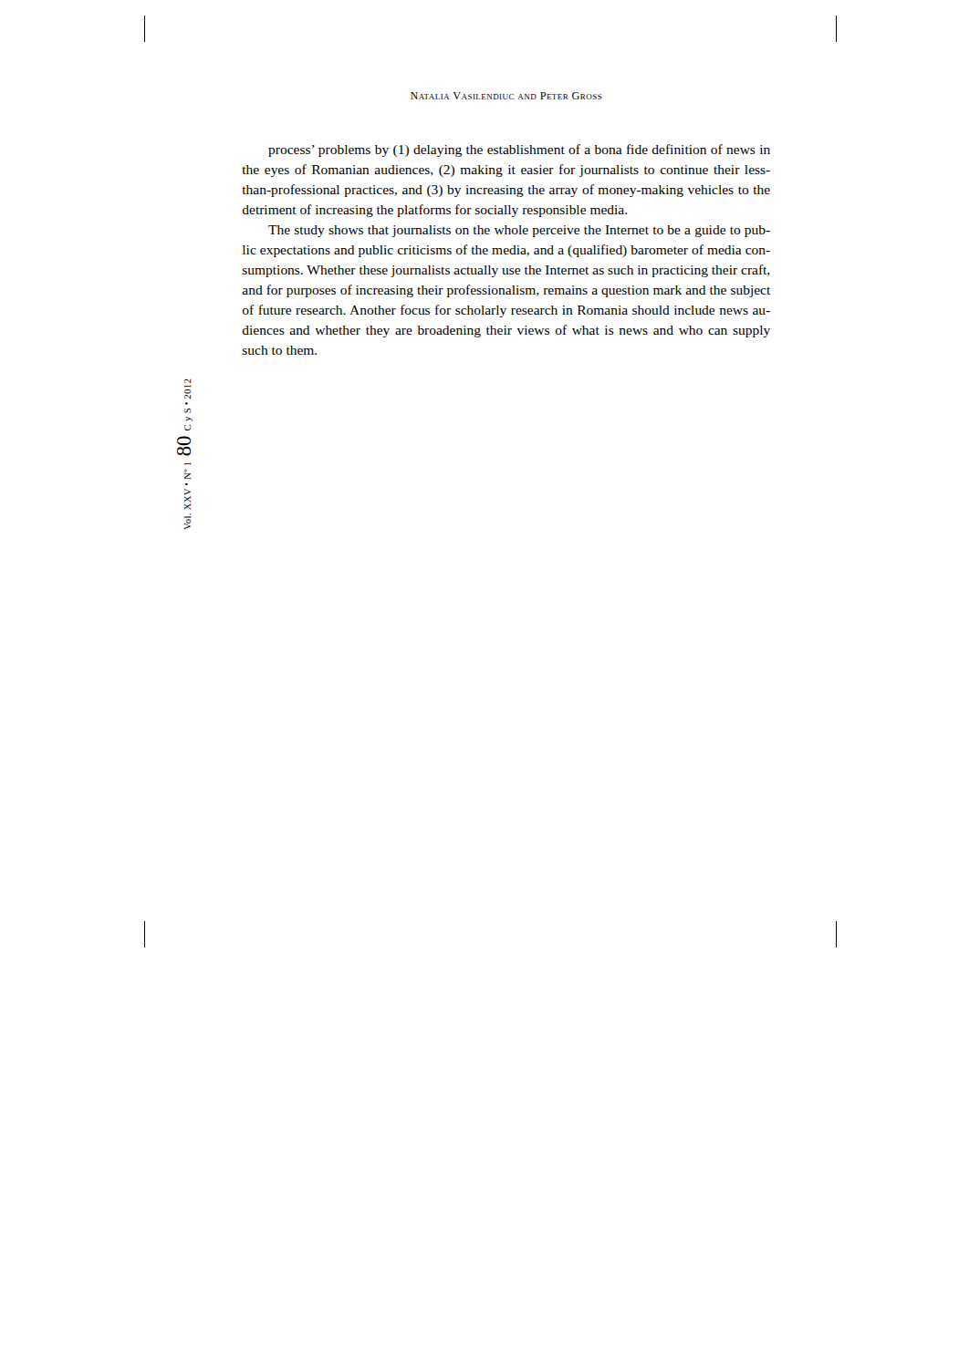Vol. XXV • Nº 1 80 C y S • 2012
Natalia Vasilendiuc and Peter Gross
process’ problems by (1) delaying the establishment of a bona fide definition of news in the eyes of Romanian audiences, (2) making it easier for journalists to continue their less-than-professional practices, and (3) by increasing the array of money-making vehicles to the detriment of increasing the platforms for socially responsible media.
The study shows that journalists on the whole perceive the Internet to be a guide to public expectations and public criticisms of the media, and a (qualified) barometer of media consumptions. Whether these journalists actually use the Internet as such in practicing their craft, and for purposes of increasing their professionalism, remains a question mark and the subject of future research. Another focus for scholarly research in Romania should include news audiences and whether they are broadening their views of what is news and who can supply such to them.